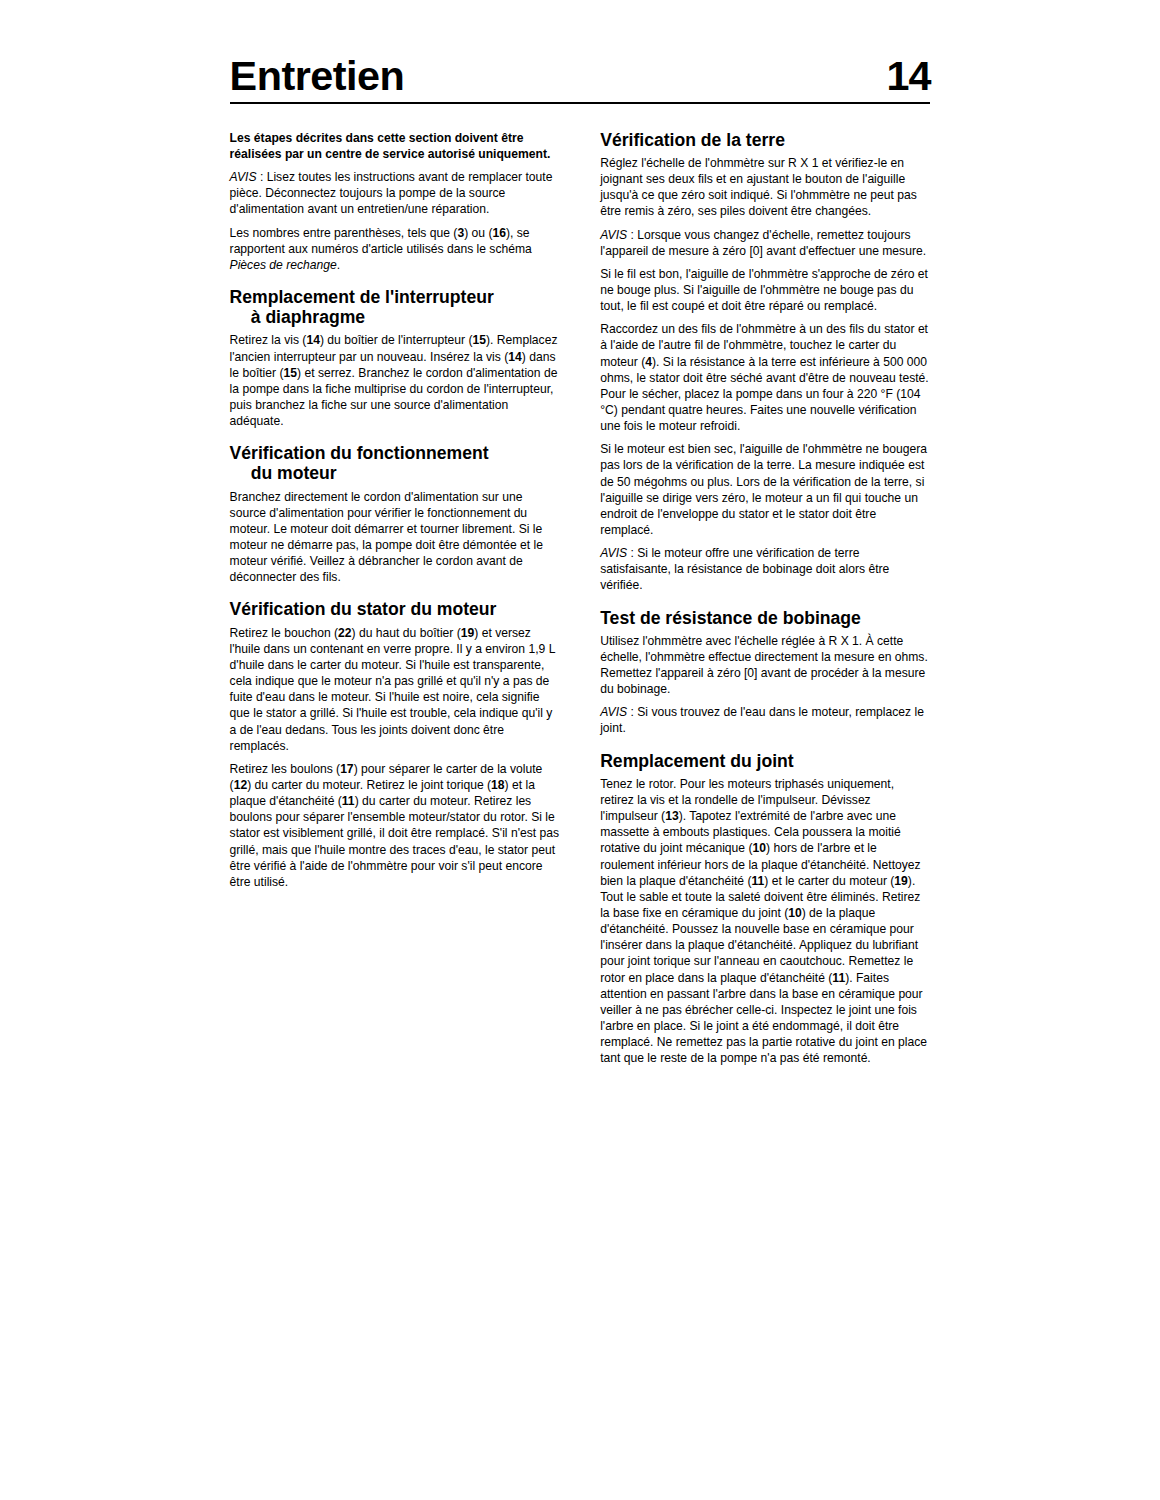Entretien
14
Les étapes décrites dans cette section doivent être réalisées par un centre de service autorisé uniquement.
AVIS : Lisez toutes les instructions avant de remplacer toute pièce. Déconnectez toujours la pompe de la source d'alimentation avant un entretien/une réparation.
Les nombres entre parenthèses, tels que (3) ou (16), se rapportent aux numéros d'article utilisés dans le schéma Pièces de rechange.
Remplacement de l'interrupteurà diaphragme
Retirez la vis (14) du boîtier de l'interrupteur (15). Remplacez l'ancien interrupteur par un nouveau. Insérez la vis (14) dans le boîtier (15) et serrez. Branchez le cordon d'alimentation de la pompe dans la fiche multiprise du cordon de l'interrupteur, puis branchez la fiche sur une source d'alimentation adéquate.
Vérification du fonctionnementdu moteur
Branchez directement le cordon d'alimentation sur une source d'alimentation pour vérifier le fonctionnement du moteur. Le moteur doit démarrer et tourner librement. Si le moteur ne démarre pas, la pompe doit être démontée et le moteur vérifié. Veillez à débrancher le cordon avant de déconnecter des fils.
Vérification du stator du moteur
Retirez le bouchon (22) du haut du boîtier (19) et versez l'huile dans un contenant en verre propre. Il y a environ 1,9 L d'huile dans le carter du moteur. Si l'huile est transparente, cela indique que le moteur n'a pas grillé et qu'il n'y a pas de fuite d'eau dans le moteur. Si l'huile est noire, cela signifie que le stator a grillé. Si l'huile est trouble, cela indique qu'il y a de l'eau dedans. Tous les joints doivent donc être remplacés.
Retirez les boulons (17) pour séparer le carter de la volute (12) du carter du moteur. Retirez le joint torique (18) et la plaque d'étanchéité (11) du carter du moteur. Retirez les boulons pour séparer l'ensemble moteur/stator du rotor. Si le stator est visiblement grillé, il doit être remplacé. S'il n'est pas grillé, mais que l'huile montre des traces d'eau, le stator peut être vérifié à l'aide de l'ohmmètre pour voir s'il peut encore être utilisé.
Vérification de la terre
Réglez l'échelle de l'ohmmètre sur R X 1 et vérifiez-le en joignant ses deux fils et en ajustant le bouton de l'aiguille jusqu'à ce que zéro soit indiqué. Si l'ohmmètre ne peut pas être remis à zéro, ses piles doivent être changées.
AVIS : Lorsque vous changez d'échelle, remettez toujours l'appareil de mesure à zéro [0] avant d'effectuer une mesure.
Si le fil est bon, l'aiguille de l'ohmmètre s'approche de zéro et ne bouge plus. Si l'aiguille de l'ohmmètre ne bouge pas du tout, le fil est coupé et doit être réparé ou remplacé.
Raccordez un des fils de l'ohmmètre à un des fils du stator et à l'aide de l'autre fil de l'ohmmètre, touchez le carter du moteur (4). Si la résistance à la terre est inférieure à 500 000 ohms, le stator doit être séché avant d'être de nouveau testé. Pour le sécher, placez la pompe dans un four à 220 °F (104 °C) pendant quatre heures. Faites une nouvelle vérification une fois le moteur refroidi.
Si le moteur est bien sec, l'aiguille de l'ohmmètre ne bougera pas lors de la vérification de la terre. La mesure indiquée est de 50 mégohms ou plus. Lors de la vérification de la terre, si l'aiguille se dirige vers zéro, le moteur a un fil qui touche un endroit de l'enveloppe du stator et le stator doit être remplacé.
AVIS : Si le moteur offre une vérification de terre satisfaisante, la résistance de bobinage doit alors être vérifiée.
Test de résistance de bobinage
Utilisez l'ohmmètre avec l'échelle réglée à R X 1. À cette échelle, l'ohmmètre effectue directement la mesure en ohms. Remettez l'appareil à zéro [0] avant de procéder à la mesure du bobinage.
AVIS : Si vous trouvez de l'eau dans le moteur, remplacez le joint.
Remplacement du joint
Tenez le rotor. Pour les moteurs triphasés uniquement, retirez la vis et la rondelle de l'impulseur. Dévissez l'impulseur (13). Tapotez l'extrémité de l'arbre avec une massette à embouts plastiques. Cela poussera la moitié rotative du joint mécanique (10) hors de l'arbre et le roulement inférieur hors de la plaque d'étanchéité. Nettoyez bien la plaque d'étanchéité (11) et le carter du moteur (19). Tout le sable et toute la saleté doivent être éliminés. Retirez la base fixe en céramique du joint (10) de la plaque d'étanchéité. Poussez la nouvelle base en céramique pour l'insérer dans la plaque d'étanchéité. Appliquez du lubrifiant pour joint torique sur l'anneau en caoutchouc. Remettez le rotor en place dans la plaque d'étanchéité (11). Faites attention en passant l'arbre dans la base en céramique pour veiller à ne pas ébrécher celle-ci. Inspectez le joint une fois l'arbre en place. Si le joint a été endommagé, il doit être remplacé. Ne remettez pas la partie rotative du joint en place tant que le reste de la pompe n'a pas été remonté.